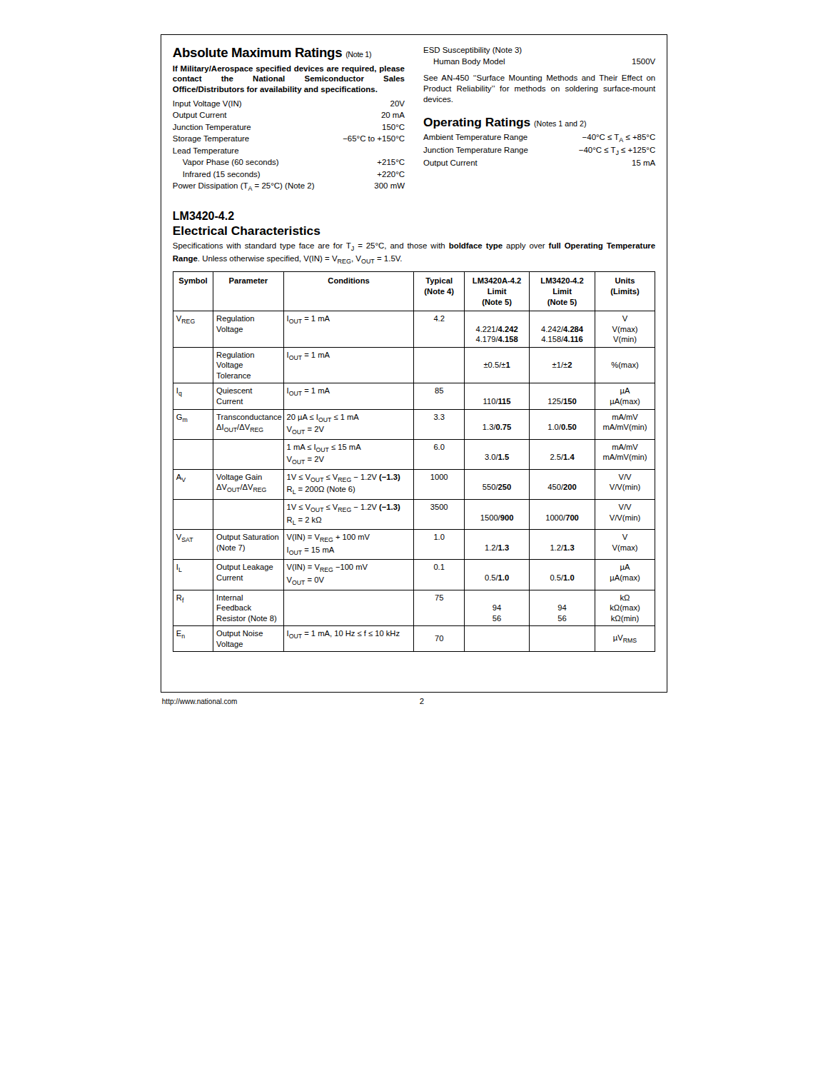Absolute Maximum Ratings (Note 1)
If Military/Aerospace specified devices are required, please contact the National Semiconductor Sales Office/Distributors for availability and specifications.
| Input Voltage V(IN) | 20V |
| Output Current | 20 mA |
| Junction Temperature | 150°C |
| Storage Temperature | −65°C to +150°C |
| Lead Temperature | |
| Vapor Phase (60 seconds) | +215°C |
| Infrared (15 seconds) | +220°C |
| Power Dissipation (T A = 25°C) (Note 2) | 300 mW |
| ESD Susceptibility (Note 3) | |
| Human Body Model | 1500V |
See AN-450 ‘‘Surface Mounting Methods and Their Effect on Product Reliability’’ for methods on soldering surface-mount devices.
Operating Ratings (Notes 1 and 2)
| Ambient Temperature Range | −40°C ≤ T A ≤ +85°C |
| Junction Temperature Range | −40°C ≤ T J ≤ +125°C |
| Output Current | 15 mA |
LM3420-4.2
Electrical Characteristics
Specifications with standard type face are for TJ = 25°C, and those with boldface type apply over full Operating Temperature Range. Unless otherwise specified, V(IN) = VREG, VOUT = 1.5V.
| Symbol | Parameter | Conditions | Typical (Note 4) | LM3420A-4.2 Limit (Note 5) | LM3420-4.2 Limit (Note 5) | Units (Limits) |
| --- | --- | --- | --- | --- | --- | --- |
| V REG | Regulation Voltage | I OUT = 1 mA | 4.2 | 4.221/ 4.242 4.179/ 4.158 | 4.242/ 4.284 4.158/ 4.116 | V V(max) V(min) |
| | Regulation Voltage Tolerance | I OUT = 1 mA | | ±0.5/± 1 | ±1/± 2 | %(max) |
| I q | Quiescent Current | I OUT = 1 mA | 85 | 110/ 115 | 125/ 150 | µA µA(max) |
| G m | Transconductance ΔI OUT /ΔV REG | 20 µA ≤ I OUT ≤ 1 mA V OUT = 2V | 3.3 | 1.3/ 0.75 | 1.0/ 0.50 | mA/mV mA/mV(min) |
| | | 1 mA ≤ I OUT ≤ 15 mA V OUT = 2V | 6.0 | 3.0/ 1.5 | 2.5/ 1.4 | mA/mV mA/mV(min) |
| A V | Voltage Gain ΔV OUT /ΔV REG | 1V ≤ V OUT ≤ V REG − 1.2V (−1.3) R L = 200Ω (Note 6) | 1000 | 550/ 250 | 450/ 200 | V/V V/V(min) |
| | | 1V ≤ V OUT ≤ V REG − 1.2V (−1.3) R L = 2 kΩ | 3500 | 1500/ 900 | 1000/ 700 | V/V V/V(min) |
| V SAT | Output Saturation (Note 7) | V(IN) = V REG + 100 mV I OUT = 15 mA | 1.0 | 1.2/ 1.3 | 1.2/ 1.3 | V V(max) |
| I L | Output Leakage Current | V(IN) = V REG −100 mV V OUT = 0V | 0.1 | 0.5/ 1.0 | 0.5/ 1.0 | µA µA(max) |
| R f | Internal Feedback Resistor (Note 8) | | 75 | 94 56 | 94 56 | kΩ kΩ(max) kΩ(min) |
| E n | Output Noise Voltage | I OUT = 1 mA, 10 Hz ≤ f ≤ 10 kHz | 70 | | | µV RMS |
http://www.national.com 2